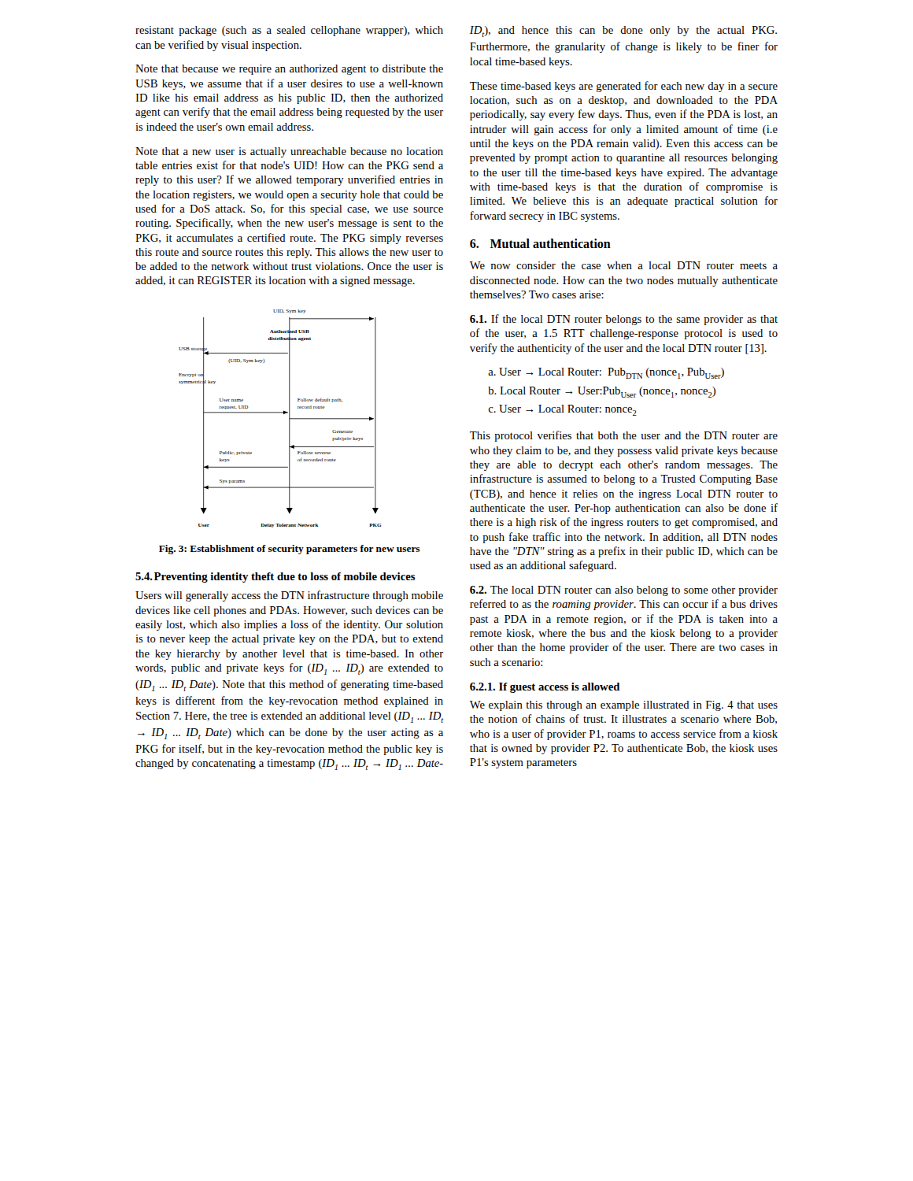resistant package (such as a sealed cellophane wrapper), which can be verified by visual inspection.
Note that because we require an authorized agent to distribute the USB keys, we assume that if a user desires to use a well-known ID like his email address as his public ID, then the authorized agent can verify that the email address being requested by the user is indeed the user's own email address.
Note that a new user is actually unreachable because no location table entries exist for that node's UID! How can the PKG send a reply to this user? If we allowed temporary unverified entries in the location registers, we would open a security hole that could be used for a DoS attack. So, for this special case, we use source routing. Specifically, when the new user's message is sent to the PKG, it accumulates a certified route. The PKG simply reverses this route and source routes this reply. This allows the new user to be added to the network without trust violations. Once the user is added, it can REGISTER its location with a signed message.
UID, Sym key Authorized USB distribution agent USB storage (UID, Sym key) Encrypt on symmetrical key User name request, UID Follow default path, record route Generate pub/priv keys Public, private keys Follow reverse of recorded route Sys params User Delay Tolerant Network PKG
Fig. 3: Establishment of security parameters for new users
5.4. Preventing identity theft due to loss of mobile devices
Users will generally access the DTN infrastructure through mobile devices like cell phones and PDAs. However, such devices can be easily lost, which also implies a loss of the identity. Our solution is to never keep the actual private key on the PDA, but to extend the key hierarchy by another level that is time-based. In other words, public and private keys for (ID1 ... IDt) are extended to (ID1 ... IDt Date). Note that this method of generating time-based keys is different from the key-revocation method explained in Section 7. Here, the tree is extended an additional level (ID1 ... IDt ID1 ... IDt Date) which can be done by the user acting as a PKG for itself, but in the key-revocation method the public key is changed by concatenating a timestamp (ID1 ... IDt ID1 ... Date-IDt), and hence this can be done only by the actual PKG. Furthermore, the granularity of change is likely to be finer for local time-based keys.
These time-based keys are generated for each new day in a secure location, such as on a desktop, and downloaded to the PDA periodically, say every few days. Thus, even if the PDA is lost, an intruder will gain access for only a limited amount of time (i.e until the keys on the PDA remain valid). Even this access can be prevented by prompt action to quarantine all resources belonging to the user till the time-based keys have expired. The advantage with time-based keys is that the duration of compromise is limited. We believe this is an adequate practical solution for forward secrecy in IBC systems.
6. Mutual authentication
We now consider the case when a local DTN router meets a disconnected node. How can the two nodes mutually authenticate themselves? Two cases arise:
6.1. If the local DTN router belongs to the same provider as that of the user, a 1.5 RTT challenge-response protocol is used to verify the authenticity of the user and the local DTN router [13].
a. User Local Router: PubDTN (nonce1, PubUser)
b. Local Router User:PubUser (nonce1, nonce2)
c. User Local Router: nonce2
This protocol verifies that both the user and the DTN router are who they claim to be, and they possess valid private keys because they are able to decrypt each other's random messages. The infrastructure is assumed to belong to a Trusted Computing Base (TCB), and hence it relies on the ingress Local DTN router to authenticate the user. Per-hop authentication can also be done if there is a high risk of the ingress routers to get compromised, and to push fake traffic into the network. In addition, all DTN nodes have the "DTN" string as a prefix in their public ID, which can be used as an additional safeguard.
6.2. The local DTN router can also belong to some other provider referred to as the roaming provider. This can occur if a bus drives past a PDA in a remote region, or if the PDA is taken into a remote kiosk, where the bus and the kiosk belong to a provider other than the home provider of the user. There are two cases in such a scenario:
6.2.1. If guest access is allowed
We explain this through an example illustrated in Fig. 4 that uses the notion of chains of trust. It illustrates a scenario where Bob, who is a user of provider P1, roams to access service from a kiosk that is owned by provider P2. To authenticate Bob, the kiosk uses P1's system parameters